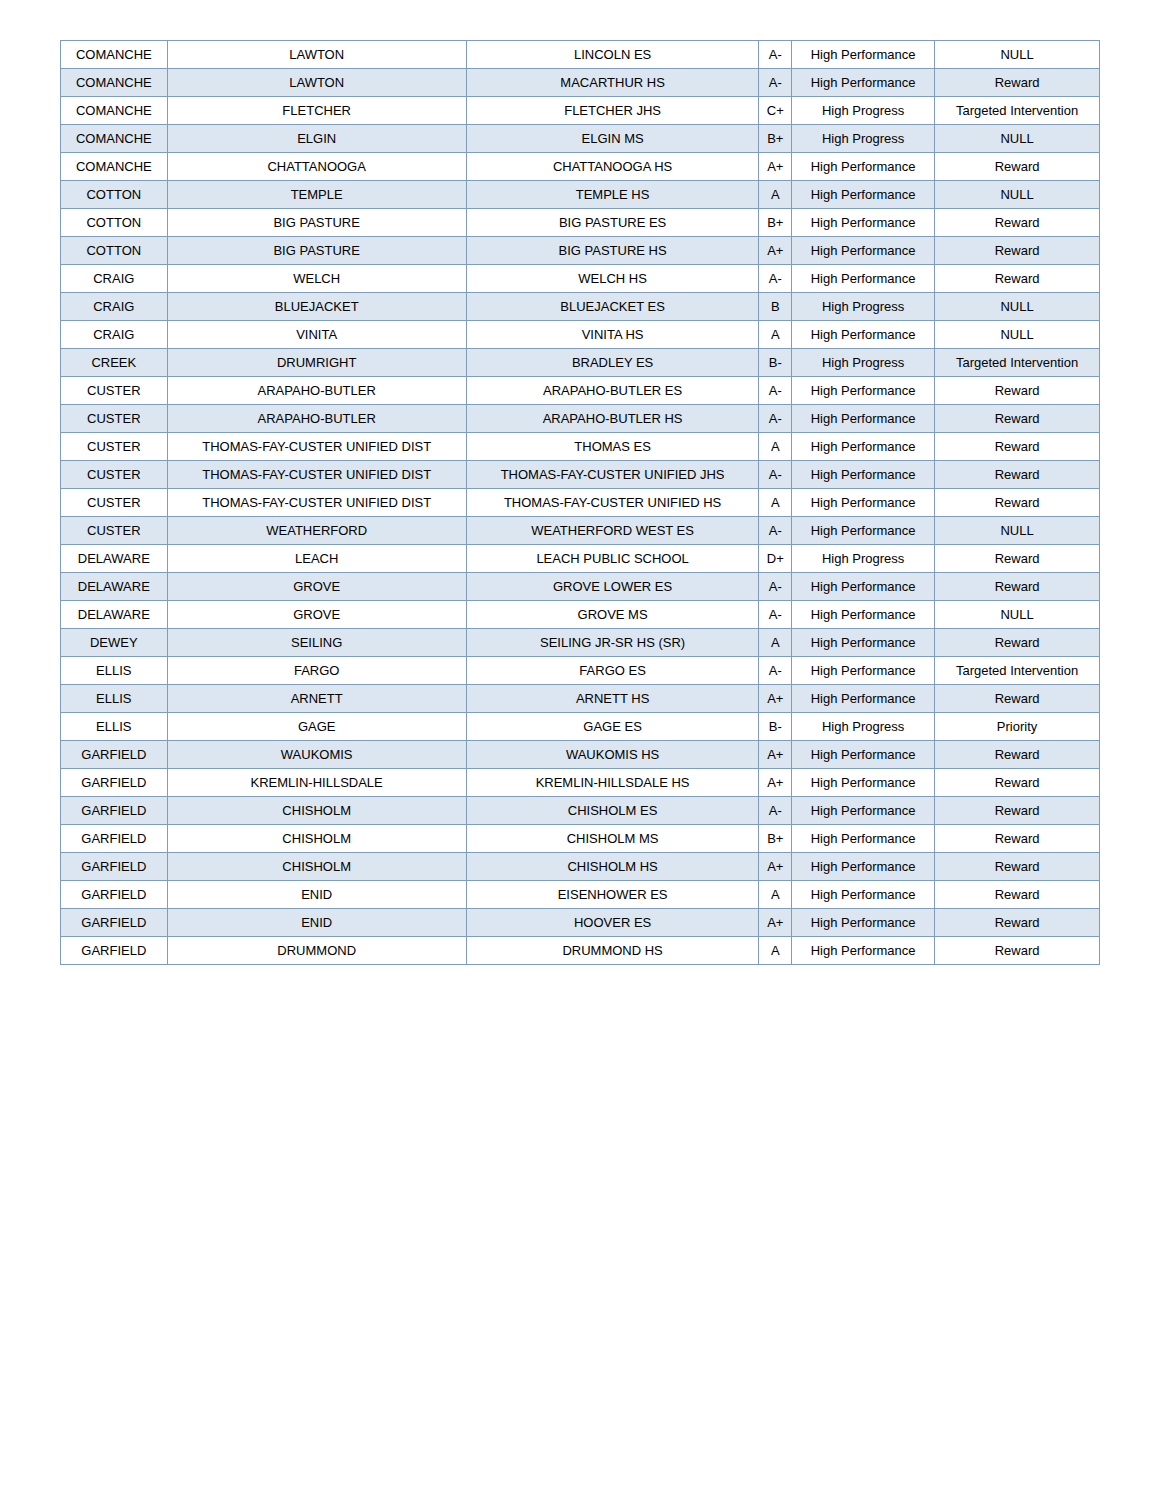| COMANCHE | LAWTON | LINCOLN ES | A- | High Performance | NULL |
| COMANCHE | LAWTON | MACARTHUR HS | A- | High Performance | Reward |
| COMANCHE | FLETCHER | FLETCHER JHS | C+ | High Progress | Targeted Intervention |
| COMANCHE | ELGIN | ELGIN MS | B+ | High Progress | NULL |
| COMANCHE | CHATTANOOGA | CHATTANOOGA HS | A+ | High Performance | Reward |
| COTTON | TEMPLE | TEMPLE HS | A | High Performance | NULL |
| COTTON | BIG PASTURE | BIG PASTURE ES | B+ | High Performance | Reward |
| COTTON | BIG PASTURE | BIG PASTURE HS | A+ | High Performance | Reward |
| CRAIG | WELCH | WELCH HS | A- | High Performance | Reward |
| CRAIG | BLUEJACKET | BLUEJACKET ES | B | High Progress | NULL |
| CRAIG | VINITA | VINITA HS | A | High Performance | NULL |
| CREEK | DRUMRIGHT | BRADLEY ES | B- | High Progress | Targeted Intervention |
| CUSTER | ARAPAHO-BUTLER | ARAPAHO-BUTLER ES | A- | High Performance | Reward |
| CUSTER | ARAPAHO-BUTLER | ARAPAHO-BUTLER HS | A- | High Performance | Reward |
| CUSTER | THOMAS-FAY-CUSTER UNIFIED DIST | THOMAS ES | A | High Performance | Reward |
| CUSTER | THOMAS-FAY-CUSTER UNIFIED DIST | THOMAS-FAY-CUSTER UNIFIED JHS | A- | High Performance | Reward |
| CUSTER | THOMAS-FAY-CUSTER UNIFIED DIST | THOMAS-FAY-CUSTER UNIFIED HS | A | High Performance | Reward |
| CUSTER | WEATHERFORD | WEATHERFORD WEST ES | A- | High Performance | NULL |
| DELAWARE | LEACH | LEACH PUBLIC SCHOOL | D+ | High Progress | Reward |
| DELAWARE | GROVE | GROVE LOWER ES | A- | High Performance | Reward |
| DELAWARE | GROVE | GROVE MS | A- | High Performance | NULL |
| DEWEY | SEILING | SEILING JR-SR HS (SR) | A | High Performance | Reward |
| ELLIS | FARGO | FARGO ES | A- | High Performance | Targeted Intervention |
| ELLIS | ARNETT | ARNETT HS | A+ | High Performance | Reward |
| ELLIS | GAGE | GAGE ES | B- | High Progress | Priority |
| GARFIELD | WAUKOMIS | WAUKOMIS HS | A+ | High Performance | Reward |
| GARFIELD | KREMLIN-HILLSDALE | KREMLIN-HILLSDALE HS | A+ | High Performance | Reward |
| GARFIELD | CHISHOLM | CHISHOLM ES | A- | High Performance | Reward |
| GARFIELD | CHISHOLM | CHISHOLM MS | B+ | High Performance | Reward |
| GARFIELD | CHISHOLM | CHISHOLM HS | A+ | High Performance | Reward |
| GARFIELD | ENID | EISENHOWER ES | A | High Performance | Reward |
| GARFIELD | ENID | HOOVER ES | A+ | High Performance | Reward |
| GARFIELD | DRUMMOND | DRUMMOND HS | A | High Performance | Reward |